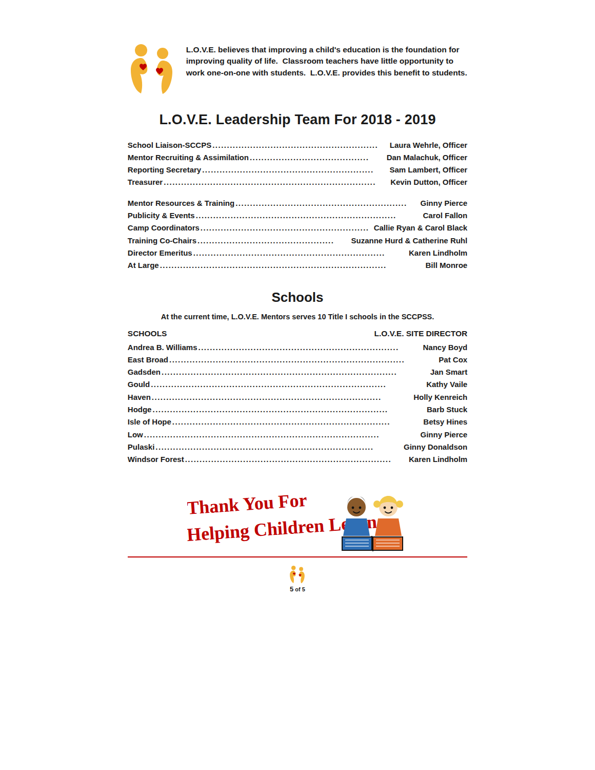L.O.V.E. believes that improving a child's education is the foundation for improving quality of life. Classroom teachers have little opportunity to work one-on-one with students. L.O.V.E. provides this benefit to students.
L.O.V.E. Leadership Team For 2018 - 2019
School Liaison-SCCPS......................................................... Laura Wehrle, Officer
Mentor Recruiting & Assimilation......................................... Dan Malachuk, Officer
Reporting Secretary........................................................... Sam Lambert, Officer
Treasurer......................................................................... Kevin Dutton, Officer
Mentor Resources & Training........................................................... Ginny Pierce
Publicity & Events..................................................................... Carol Fallon
Camp Coordinators.......................................................... Callie Ryan & Carol Black
Training Co-Chairs............................................... Suzanne Hurd & Catherine Ruhl
Director Emeritus.................................................................. Karen Lindholm
At Large.............................................................................. Bill Monroe
Schools
At the current time, L.O.V.E. Mentors serves 10 Title I schools in the SCCPSS.
SCHOOLS L.O.V.E. SITE DIRECTOR
Andrea B. Williams..................................................................... Nancy Boyd
East Broad................................................................................. Pat Cox
Gadsden................................................................................. Jan Smart
Gould................................................................................. Kathy Vaile
Haven............................................................................... Holly Kenreich
Hodge................................................................................. Barb Stuck
Isle of Hope........................................................................... Betsy Hines
Low................................................................................. Ginny Pierce
Pulaski........................................................................... Ginny Donaldson
Windsor Forest....................................................................... Karen Lindholm
Thank You For Helping Children Learn
5 of 5